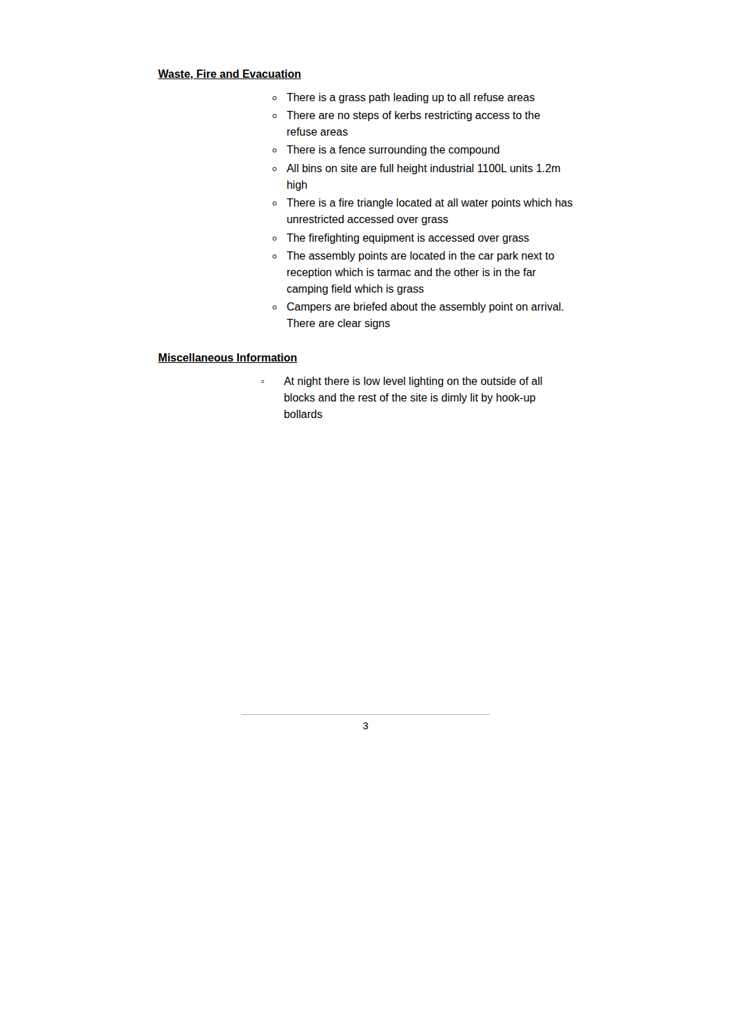Waste, Fire and Evacuation
There is a grass path leading up to all refuse areas
There are no steps of kerbs restricting access to the refuse areas
There is a fence surrounding the compound
All bins on site are full height industrial 1100L units 1.2m high
There is a fire triangle located at all water points which has unrestricted accessed over grass
The firefighting equipment is accessed over grass
The assembly points are located in the car park next to reception which is tarmac and the other is in the far camping field which is grass
Campers are briefed about the assembly point on arrival. There are clear signs
Miscellaneous Information
◦At night there is low level lighting on the outside of all blocks and the rest of the site is dimly lit by hook-up bollards
3